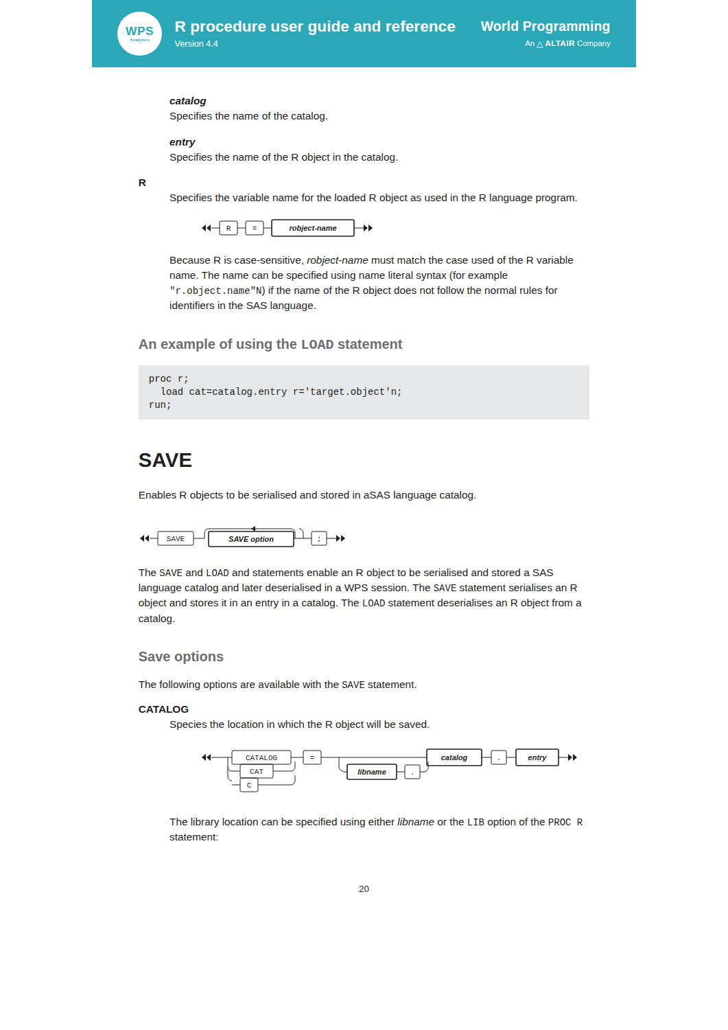WPS Analytics
R procedure user guide and reference
Version 4.4
World Programming
An △ ALTAIR Company
catalog
Specifies the name of the catalog.
entry
Specifies the name of the R object in the catalog.
R
Specifies the variable name for the loaded R object as used in the R language program.
R = robject-name
Because R is case-sensitive, robject-name must match the case used of the R variable name. The name can be specified using name literal syntax (for example "r.object.name"N) if the name of the R object does not follow the normal rules for identifiers in the SAS language.
An example of using the LOAD statement
proc r;
  load cat=catalog.entry r='target.object'n;
run;
SAVE
Enables R objects to be serialised and stored in aSAS language catalog.
SAVE SAVE option ;
The SAVE and LOAD and statements enable an R object to be serialised and stored a SAS language catalog and later deserialised in a WPS session. The SAVE statement serialises an R object and stores it in an entry in a catalog. The LOAD statement deserialises an R object from a catalog.
Save options
The following options are available with the SAVE statement.
CATALOG
Species the location in which the R object will be saved.
CATALOG CAT C = libname . catalog . entry
The library location can be specified using either libname or the LIB option of the PROC R statement:
20